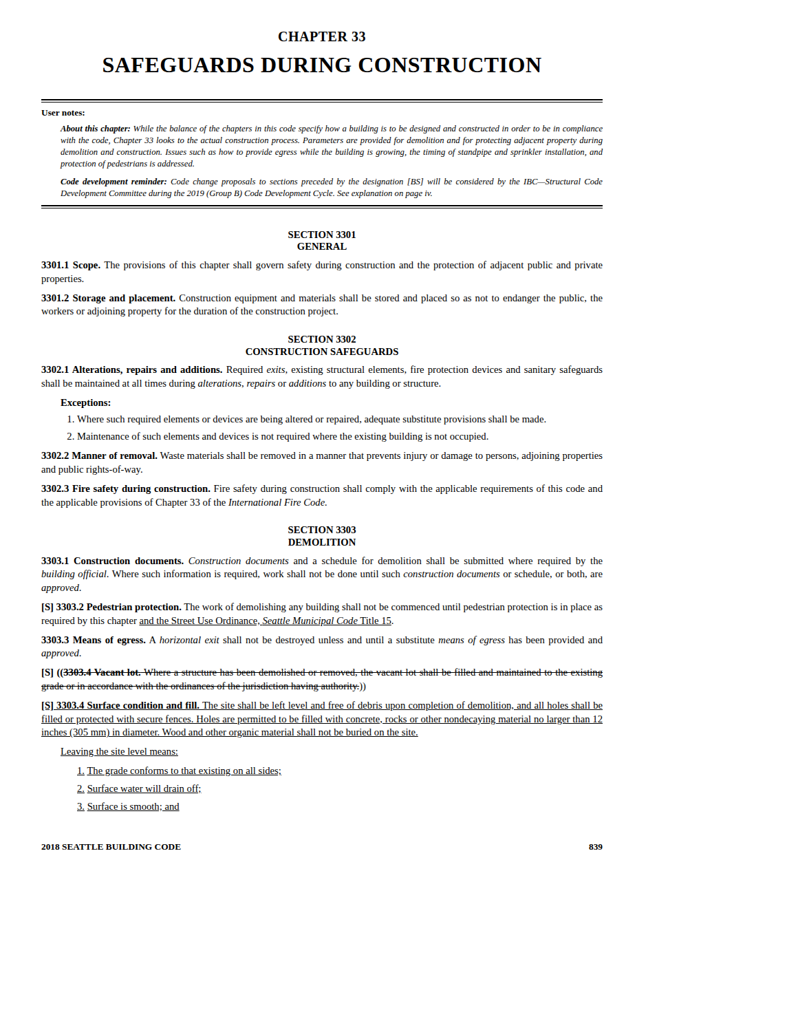CHAPTER 33
SAFEGUARDS DURING CONSTRUCTION
User notes:
About this chapter: While the balance of the chapters in this code specify how a building is to be designed and constructed in order to be in compliance with the code, Chapter 33 looks to the actual construction process. Parameters are provided for demolition and for protecting adjacent property during demolition and construction. Issues such as how to provide egress while the building is growing, the timing of standpipe and sprinkler installation, and protection of pedestrians is addressed.
Code development reminder: Code change proposals to sections preceded by the designation [BS] will be considered by the IBC—Structural Code Development Committee during the 2019 (Group B) Code Development Cycle. See explanation on page iv.
SECTION 3301
GENERAL
3301.1 Scope. The provisions of this chapter shall govern safety during construction and the protection of adjacent public and private properties.
3301.2 Storage and placement. Construction equipment and materials shall be stored and placed so as not to endanger the public, the workers or adjoining property for the duration of the construction project.
SECTION 3302
CONSTRUCTION SAFEGUARDS
3302.1 Alterations, repairs and additions. Required exits, existing structural elements, fire protection devices and sanitary safeguards shall be maintained at all times during alterations, repairs or additions to any building or structure.
Exceptions:
Where such required elements or devices are being altered or repaired, adequate substitute provisions shall be made.
Maintenance of such elements and devices is not required where the existing building is not occupied.
3302.2 Manner of removal. Waste materials shall be removed in a manner that prevents injury or damage to persons, adjoining properties and public rights-of-way.
3302.3 Fire safety during construction. Fire safety during construction shall comply with the applicable requirements of this code and the applicable provisions of Chapter 33 of the International Fire Code.
SECTION 3303
DEMOLITION
3303.1 Construction documents. Construction documents and a schedule for demolition shall be submitted where required by the building official. Where such information is required, work shall not be done until such construction documents or schedule, or both, are approved.
[S] 3303.2 Pedestrian protection. The work of demolishing any building shall not be commenced until pedestrian protection is in place as required by this chapter and the Street Use Ordinance, Seattle Municipal Code Title 15.
3303.3 Means of egress. A horizontal exit shall not be destroyed unless and until a substitute means of egress has been provided and approved.
[S] ((3303.4 Vacant lot. Where a structure has been demolished or removed, the vacant lot shall be filled and maintained to the existing grade or in accordance with the ordinances of the jurisdiction having authority.))
[S] 3303.4 Surface condition and fill. The site shall be left level and free of debris upon completion of demolition, and all holes shall be filled or protected with secure fences. Holes are permitted to be filled with concrete, rocks or other nondecaying material no larger than 12 inches (305 mm) in diameter. Wood and other organic material shall not be buried on the site.
Leaving the site level means:
1. The grade conforms to that existing on all sides;
2. Surface water will drain off;
3. Surface is smooth; and
2018 SEATTLE BUILDING CODE 839